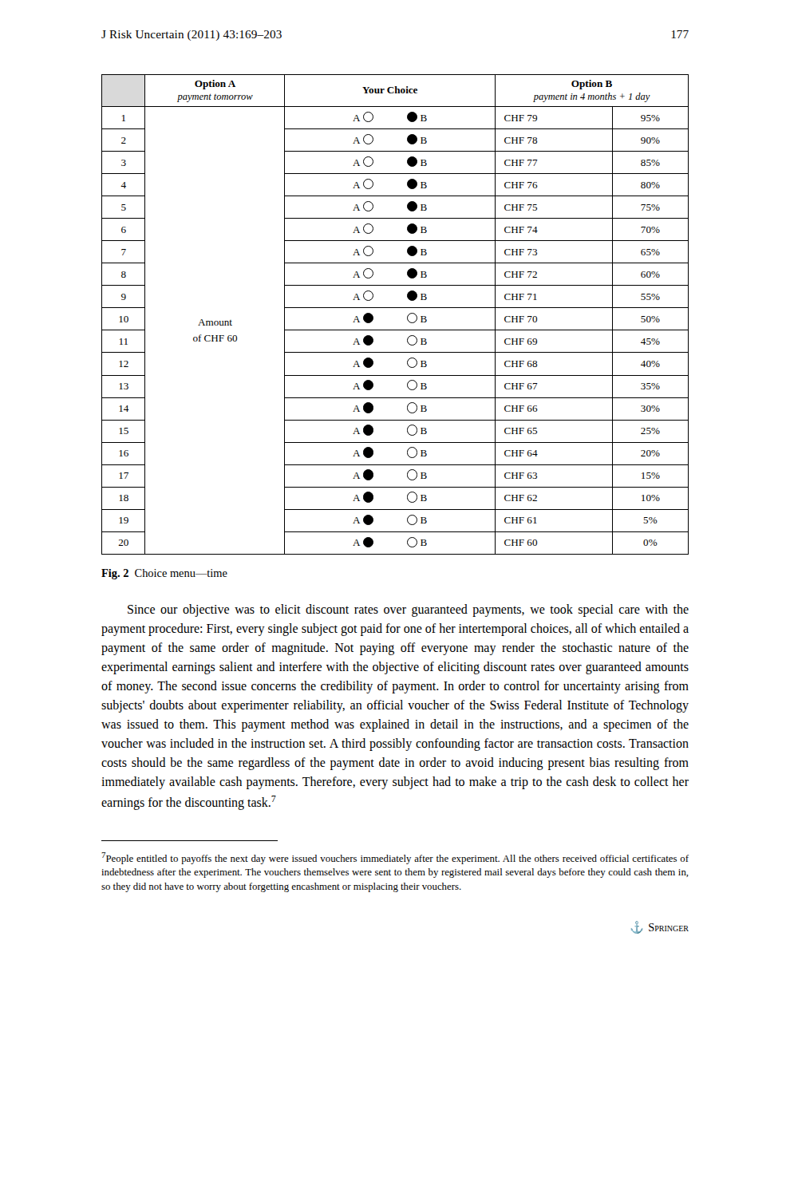J Risk Uncertain (2011) 43:169–203 177
| | Option A payment tomorrow | Your Choice | Option B payment in 4 months + 1 day |
| --- | --- | --- | --- |
| 1 | Amount of CHF 60 | A B | CHF 79 | 95% |
| 2 | A B | CHF 78 | 90% |
| 3 | A B | CHF 77 | 85% |
| 4 | A B | CHF 76 | 80% |
| 5 | A B | CHF 75 | 75% |
| 6 | A B | CHF 74 | 70% |
| 7 | A B | CHF 73 | 65% |
| 8 | A B | CHF 72 | 60% |
| 9 | A B | CHF 71 | 55% |
| 10 | A B | CHF 70 | 50% |
| 11 | A B | CHF 69 | 45% |
| 12 | A B | CHF 68 | 40% |
| 13 | A B | CHF 67 | 35% |
| 14 | A B | CHF 66 | 30% |
| 15 | A B | CHF 65 | 25% |
| 16 | A B | CHF 64 | 20% |
| 17 | A B | CHF 63 | 15% |
| 18 | A B | CHF 62 | 10% |
| 19 | A B | CHF 61 | 5% |
| 20 | A B | CHF 60 | 0% |
Fig. 2 Choice menu—time
Since our objective was to elicit discount rates over guaranteed payments, we took special care with the payment procedure: First, every single subject got paid for one of her intertemporal choices, all of which entailed a payment of the same order of magnitude. Not paying off everyone may render the stochastic nature of the experimental earnings salient and interfere with the objective of eliciting discount rates over guaranteed amounts of money. The second issue concerns the credibility of payment. In order to control for uncertainty arising from subjects' doubts about experimenter reliability, an official voucher of the Swiss Federal Institute of Technology was issued to them. This payment method was explained in detail in the instructions, and a specimen of the voucher was included in the instruction set. A third possibly confounding factor are transaction costs. Transaction costs should be the same regardless of the payment date in order to avoid inducing present bias resulting from immediately available cash payments. Therefore, every subject had to make a trip to the cash desk to collect her earnings for the discounting task.7
7People entitled to payoffs the next day were issued vouchers immediately after the experiment. All the others received official certificates of indebtedness after the experiment. The vouchers themselves were sent to them by registered mail several days before they could cash them in, so they did not have to worry about forgetting encashment or misplacing their vouchers.
⚓Springer